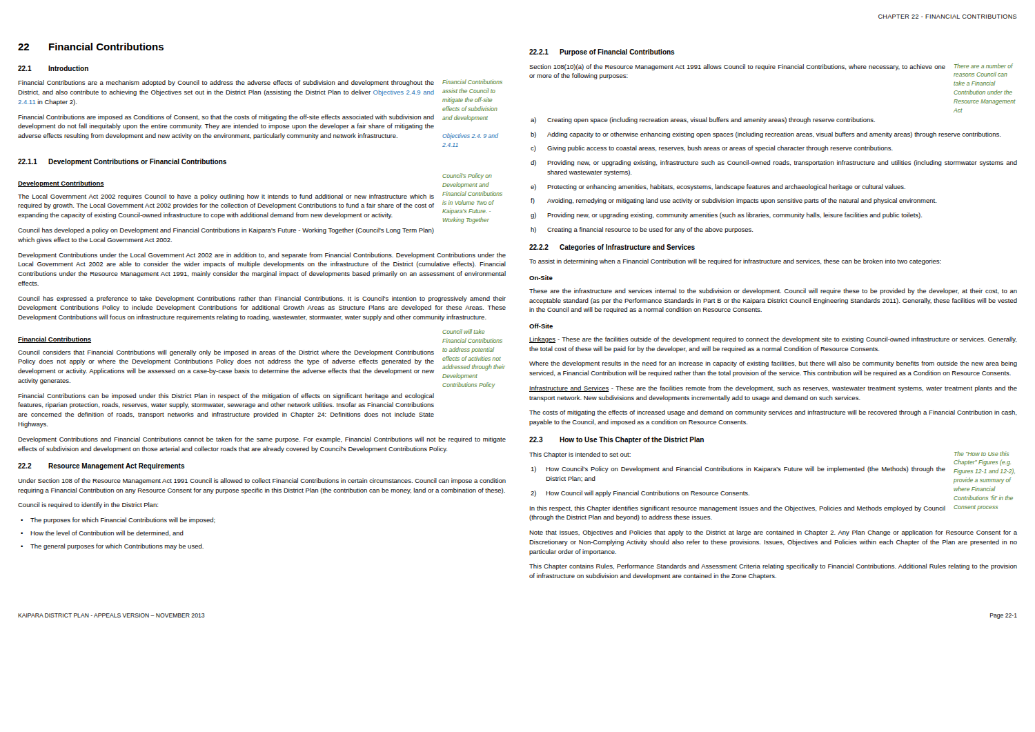CHAPTER 22 - FINANCIAL CONTRIBUTIONS
22
Financial Contributions
22.1
Introduction
Financial Contributions are a mechanism adopted by Council to address the adverse effects of subdivision and development throughout the District, and also contribute to achieving the Objectives set out in the District Plan (assisting the District Plan to deliver Objectives 2.4.9 and 2.4.11 in Chapter 2).
Financial Contributions are imposed as Conditions of Consent, so that the costs of mitigating the off-site effects associated with subdivision and development do not fall inequitably upon the entire community. They are intended to impose upon the developer a fair share of mitigating the adverse effects resulting from development and new activity on the environment, particularly community and network infrastructure.
Financial Contributions assist the Council to mitigate the off-site effects of subdivision and development
Objectives 2.4. 9 and 2.4.11
22.1.1
Development Contributions or Financial Contributions
Development Contributions
The Local Government Act 2002 requires Council to have a policy outlining how it intends to fund additional or new infrastructure which is required by growth. The Local Government Act 2002 provides for the collection of Development Contributions to fund a fair share of the cost of expanding the capacity of existing Council-owned infrastructure to cope with additional demand from new development or activity.
Council has developed a policy on Development and Financial Contributions in Kaipara's Future - Working Together (Council's Long Term Plan) which gives effect to the Local Government Act 2002.
Council's Policy on Development and Financial Contributions is in Volume Two of Kaipara's Future. - Working Together
Development Contributions under the Local Government Act 2002 are in addition to, and separate from Financial Contributions. Development Contributions under the Local Government Act 2002 are able to consider the wider impacts of multiple developments on the infrastructure of the District (cumulative effects). Financial Contributions under the Resource Management Act 1991, mainly consider the marginal impact of developments based primarily on an assessment of environmental effects.
Council has expressed a preference to take Development Contributions rather than Financial Contributions. It is Council's intention to progressively amend their Development Contributions Policy to include Development Contributions for additional Growth Areas as Structure Plans are developed for these Areas. These Development Contributions will focus on infrastructure requirements relating to roading, wastewater, stormwater, water supply and other community infrastructure.
Financial Contributions
Council considers that Financial Contributions will generally only be imposed in areas of the District where the Development Contributions Policy does not apply or where the Development Contributions Policy does not address the type of adverse effects generated by the development or activity. Applications will be assessed on a case-by-case basis to determine the adverse effects that the development or new activity generates.
Financial Contributions can be imposed under this District Plan in respect of the mitigation of effects on significant heritage and ecological features, riparian protection, roads, reserves, water supply, stormwater, sewerage and other network utilities. Insofar as Financial Contributions are concerned the definition of roads, transport networks and infrastructure provided in Chapter 24: Definitions does not include State Highways.
Council will take Financial Contributions to address potential effects of activities not addressed through their Development Contributions Policy
Development Contributions and Financial Contributions cannot be taken for the same purpose. For example, Financial Contributions will not be required to mitigate effects of subdivision and development on those arterial and collector roads that are already covered by Council's Development Contributions Policy.
22.2
Resource Management Act Requirements
Under Section 108 of the Resource Management Act 1991 Council is allowed to collect Financial Contributions in certain circumstances. Council can impose a condition requiring a Financial Contribution on any Resource Consent for any purpose specific in this District Plan (the contribution can be money, land or a combination of these).
Council is required to identify in the District Plan:
The purposes for which Financial Contributions will be imposed;
How the level of Contribution will be determined, and
The general purposes for which Contributions may be used.
22.2.1
Purpose of Financial Contributions
Section 108(10)(a) of the Resource Management Act 1991 allows Council to require Financial Contributions, where necessary, to achieve one or more of the following purposes:
There are a number of reasons Council can take a Financial Contribution under the Resource Management Act
Creating open space (including recreation areas, visual buffers and amenity areas) through reserve contributions.
Adding capacity to or otherwise enhancing existing open spaces (including recreation areas, visual buffers and amenity areas) through reserve contributions.
Giving public access to coastal areas, reserves, bush areas or areas of special character through reserve contributions.
Providing new, or upgrading existing, infrastructure such as Council-owned roads, transportation infrastructure and utilities (including stormwater systems and shared wastewater systems).
Protecting or enhancing amenities, habitats, ecosystems, landscape features and archaeological heritage or cultural values.
Avoiding, remedying or mitigating land use activity or subdivision impacts upon sensitive parts of the natural and physical environment.
Providing new, or upgrading existing, community amenities (such as libraries, community halls, leisure facilities and public toilets).
Creating a financial resource to be used for any of the above purposes.
22.2.2
Categories of Infrastructure and Services
To assist in determining when a Financial Contribution will be required for infrastructure and services, these can be broken into two categories:
On-Site
These are the infrastructure and services internal to the subdivision or development. Council will require these to be provided by the developer, at their cost, to an acceptable standard (as per the Performance Standards in Part B or the Kaipara District Council Engineering Standards 2011). Generally, these facilities will be vested in the Council and will be required as a normal condition on Resource Consents.
Off-Site
Linkages - These are the facilities outside of the development required to connect the development site to existing Council-owned infrastructure or services. Generally, the total cost of these will be paid for by the developer, and will be required as a normal Condition of Resource Consents.
Where the development results in the need for an increase in capacity of existing facilities, but there will also be community benefits from outside the new area being serviced, a Financial Contribution will be required rather than the total provision of the service. This contribution will be required as a Condition on Resource Consents.
Infrastructure and Services - These are the facilities remote from the development, such as reserves, wastewater treatment systems, water treatment plants and the transport network. New subdivisions and developments incrementally add to usage and demand on such services.
The costs of mitigating the effects of increased usage and demand on community services and infrastructure will be recovered through a Financial Contribution in cash, payable to the Council, and imposed as a condition on Resource Consents.
22.3
How to Use This Chapter of the District Plan
This Chapter is intended to set out:
How Council's Policy on Development and Financial Contributions in Kaipara's Future will be implemented (the Methods) through the District Plan; and
How Council will apply Financial Contributions on Resource Consents.
In this respect, this Chapter identifies significant resource management Issues and the Objectives, Policies and Methods employed by Council (through the District Plan and beyond) to address these issues.
The "How to Use this Chapter" Figures (e.g. Figures 12-1 and 12-2), provide a summary of where Financial Contributions 'fit' in the Consent process
Note that Issues, Objectives and Policies that apply to the District at large are contained in Chapter 2. Any Plan Change or application for Resource Consent for a Discretionary or Non-Complying Activity should also refer to these provisions. Issues, Objectives and Policies within each Chapter of the Plan are presented in no particular order of importance.
This Chapter contains Rules, Performance Standards and Assessment Criteria relating specifically to Financial Contributions. Additional Rules relating to the provision of infrastructure on subdivision and development are contained in the Zone Chapters.
KAIPARA DISTRICT PLAN - APPEALS VERSION – NOVEMBER 2013
Page 22-1